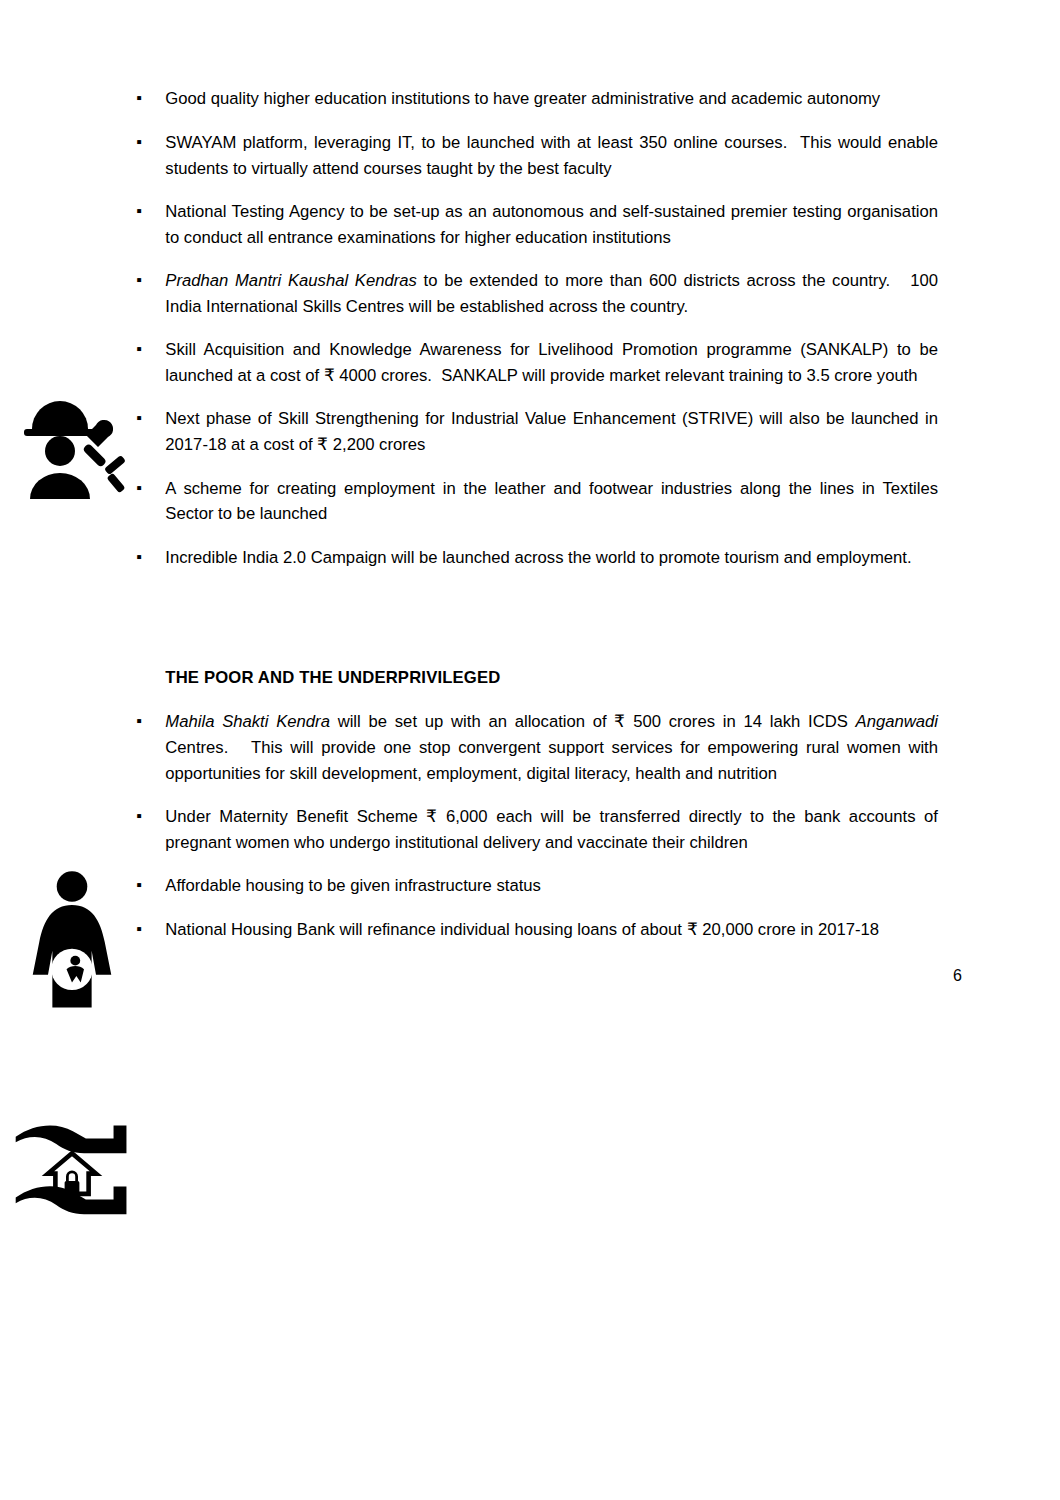Good quality higher education institutions to have greater administrative and academic autonomy
SWAYAM platform, leveraging IT, to be launched with at least 350 online courses. This would enable students to virtually attend courses taught by the best faculty
National Testing Agency to be set-up as an autonomous and self-sustained premier testing organisation to conduct all entrance examinations for higher education institutions
Pradhan Mantri Kaushal Kendras to be extended to more than 600 districts across the country. 100 India International Skills Centres will be established across the country.
Skill Acquisition and Knowledge Awareness for Livelihood Promotion programme (SANKALP) to be launched at a cost of ₹ 4000 crores. SANKALP will provide market relevant training to 3.5 crore youth
Next phase of Skill Strengthening for Industrial Value Enhancement (STRIVE) will also be launched in 2017-18 at a cost of ₹ 2,200 crores
A scheme for creating employment in the leather and footwear industries along the lines in Textiles Sector to be launched
Incredible India 2.0 Campaign will be launched across the world to promote tourism and employment.
THE POOR AND THE UNDERPRIVILEGED
Mahila Shakti Kendra will be set up with an allocation of ₹ 500 crores in 14 lakh ICDS Anganwadi Centres. This will provide one stop convergent support services for empowering rural women with opportunities for skill development, employment, digital literacy, health and nutrition
Under Maternity Benefit Scheme ₹ 6,000 each will be transferred directly to the bank accounts of pregnant women who undergo institutional delivery and vaccinate their children
Affordable housing to be given infrastructure status
National Housing Bank will refinance individual housing loans of about ₹ 20,000 crore in 2017-18
6